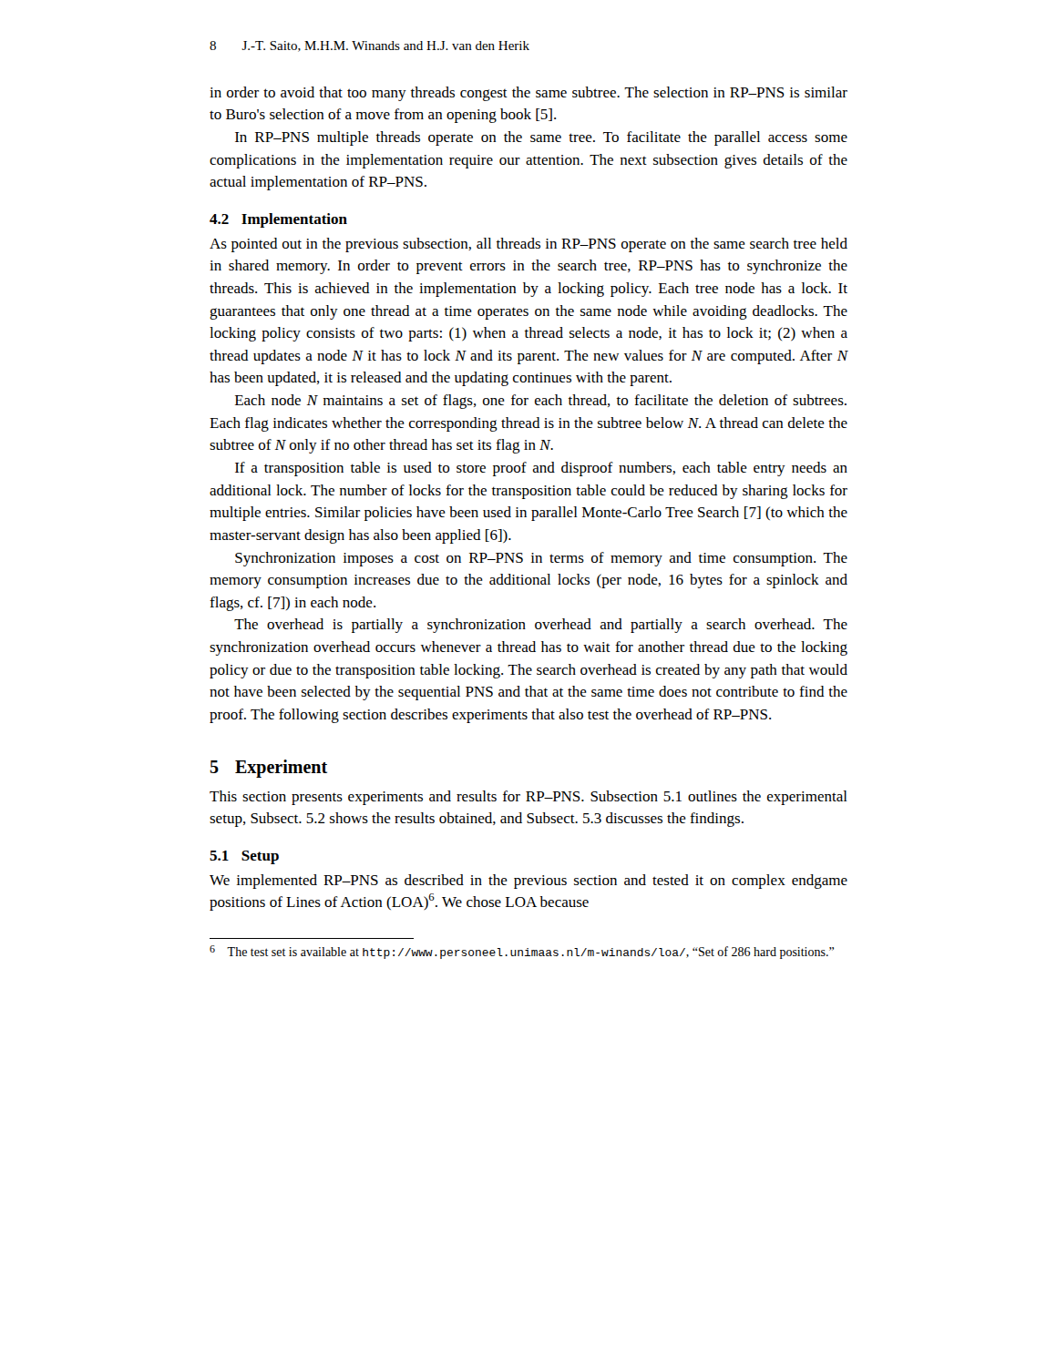8 J.-T. Saito, M.H.M. Winands and H.J. van den Herik
in order to avoid that too many threads congest the same subtree. The selection in RP–PNS is similar to Buro's selection of a move from an opening book [5].
In RP–PNS multiple threads operate on the same tree. To facilitate the parallel access some complications in the implementation require our attention. The next subsection gives details of the actual implementation of RP–PNS.
4.2 Implementation
As pointed out in the previous subsection, all threads in RP–PNS operate on the same search tree held in shared memory. In order to prevent errors in the search tree, RP–PNS has to synchronize the threads. This is achieved in the implementation by a locking policy. Each tree node has a lock. It guarantees that only one thread at a time operates on the same node while avoiding deadlocks. The locking policy consists of two parts: (1) when a thread selects a node, it has to lock it; (2) when a thread updates a node N it has to lock N and its parent. The new values for N are computed. After N has been updated, it is released and the updating continues with the parent.
Each node N maintains a set of flags, one for each thread, to facilitate the deletion of subtrees. Each flag indicates whether the corresponding thread is in the subtree below N. A thread can delete the subtree of N only if no other thread has set its flag in N.
If a transposition table is used to store proof and disproof numbers, each table entry needs an additional lock. The number of locks for the transposition table could be reduced by sharing locks for multiple entries. Similar policies have been used in parallel Monte-Carlo Tree Search [7] (to which the master-servant design has also been applied [6]).
Synchronization imposes a cost on RP–PNS in terms of memory and time consumption. The memory consumption increases due to the additional locks (per node, 16 bytes for a spinlock and flags, cf. [7]) in each node.
The overhead is partially a synchronization overhead and partially a search overhead. The synchronization overhead occurs whenever a thread has to wait for another thread due to the locking policy or due to the transposition table locking. The search overhead is created by any path that would not have been selected by the sequential PNS and that at the same time does not contribute to find the proof. The following section describes experiments that also test the overhead of RP–PNS.
5 Experiment
This section presents experiments and results for RP–PNS. Subsection 5.1 outlines the experimental setup, Subsect. 5.2 shows the results obtained, and Subsect. 5.3 discusses the findings.
5.1 Setup
We implemented RP–PNS as described in the previous section and tested it on complex endgame positions of Lines of Action (LOA)6. We chose LOA because
6 The test set is available at http://www.personeel.unimaas.nl/m-winands/loa/, “Set of 286 hard positions.”